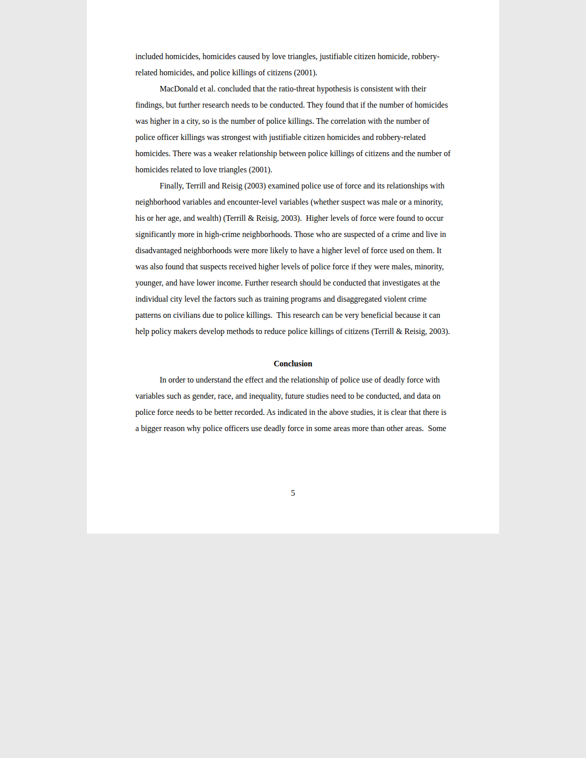included homicides, homicides caused by love triangles, justifiable citizen homicide, robbery-related homicides, and police killings of citizens (2001).
MacDonald et al. concluded that the ratio-threat hypothesis is consistent with their findings, but further research needs to be conducted. They found that if the number of homicides was higher in a city, so is the number of police killings. The correlation with the number of police officer killings was strongest with justifiable citizen homicides and robbery-related homicides. There was a weaker relationship between police killings of citizens and the number of homicides related to love triangles (2001).
Finally, Terrill and Reisig (2003) examined police use of force and its relationships with neighborhood variables and encounter-level variables (whether suspect was male or a minority, his or her age, and wealth) (Terrill & Reisig, 2003). Higher levels of force were found to occur significantly more in high-crime neighborhoods. Those who are suspected of a crime and live in disadvantaged neighborhoods were more likely to have a higher level of force used on them. It was also found that suspects received higher levels of police force if they were males, minority, younger, and have lower income. Further research should be conducted that investigates at the individual city level the factors such as training programs and disaggregated violent crime patterns on civilians due to police killings. This research can be very beneficial because it can help policy makers develop methods to reduce police killings of citizens (Terrill & Reisig, 2003).
Conclusion
In order to understand the effect and the relationship of police use of deadly force with variables such as gender, race, and inequality, future studies need to be conducted, and data on police force needs to be better recorded. As indicated in the above studies, it is clear that there is a bigger reason why police officers use deadly force in some areas more than other areas. Some
5